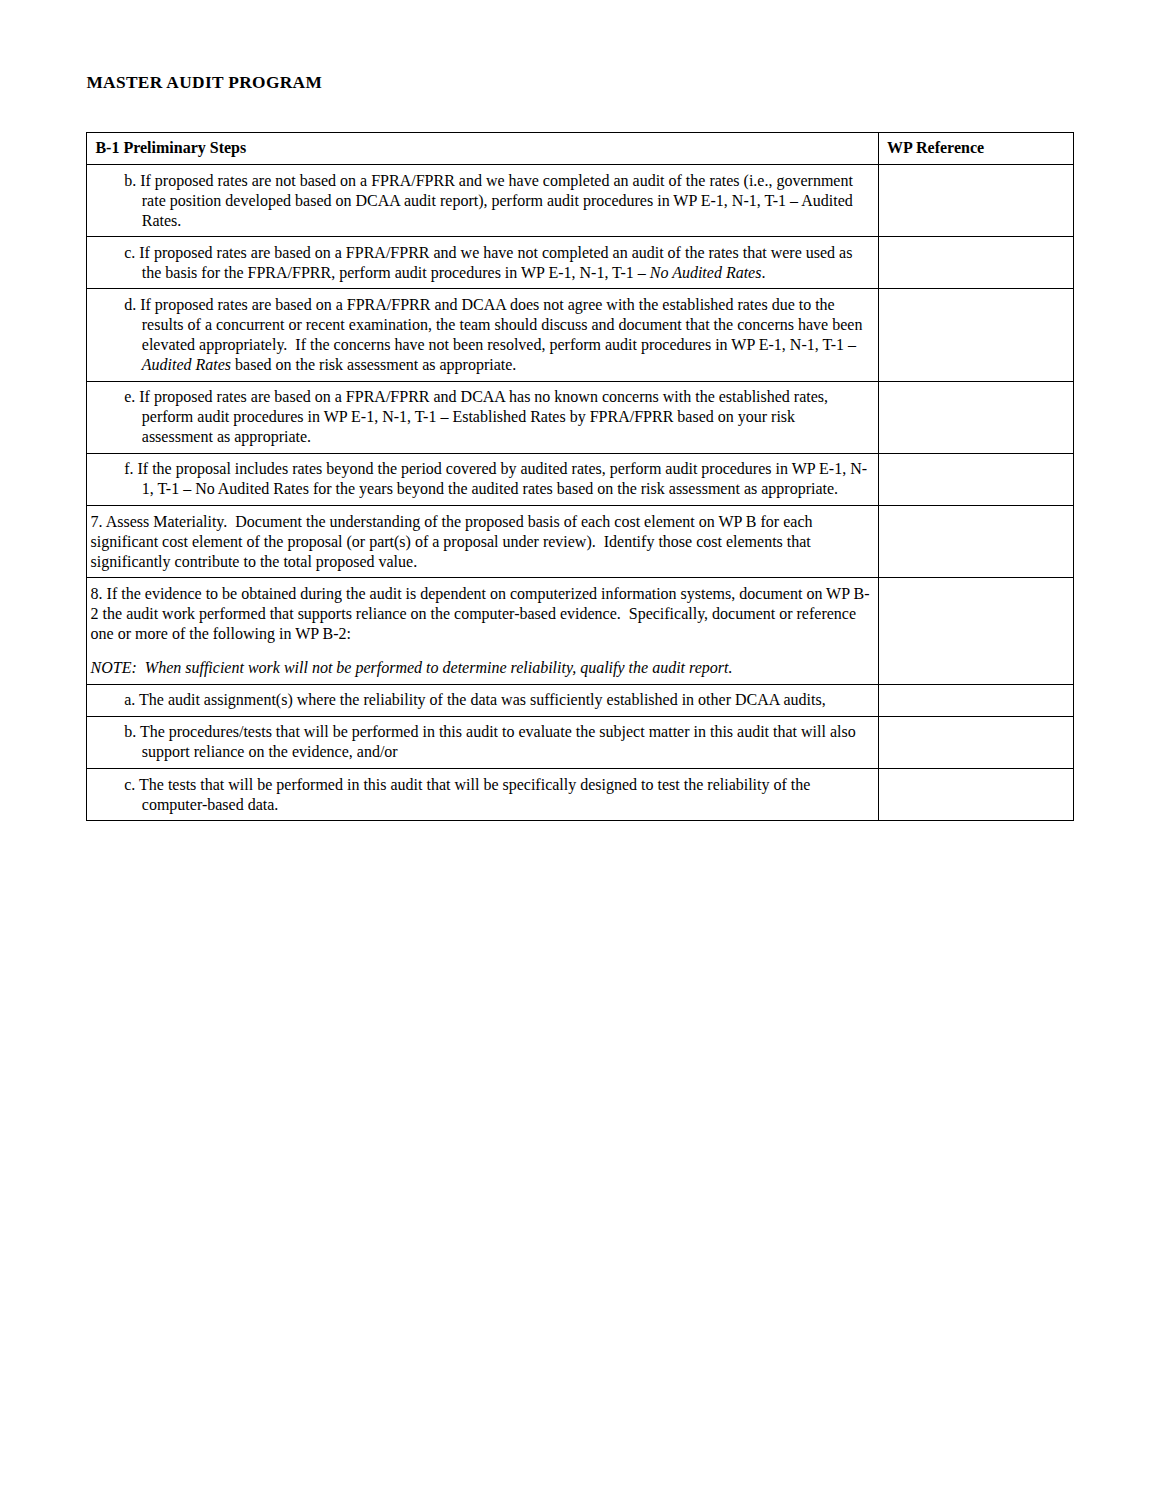MASTER AUDIT PROGRAM
| B-1 Preliminary Steps | WP Reference |
| --- | --- |
| b. If proposed rates are not based on a FPRA/FPRR and we have completed an audit of the rates (i.e., government rate position developed based on DCAA audit report), perform audit procedures in WP E-1, N-1, T-1 – Audited Rates. | |
| c. If proposed rates are based on a FPRA/FPRR and we have not completed an audit of the rates that were used as the basis for the FPRA/FPRR, perform audit procedures in WP E-1, N-1, T-1 – No Audited Rates . | |
| d. If proposed rates are based on a FPRA/FPRR and DCAA does not agree with the established rates due to the results of a concurrent or recent examination, the team should discuss and document that the concerns have been elevated appropriately. If the concerns have not been resolved, perform audit procedures in WP E-1, N-1, T-1 – Audited Rates based on the risk assessment as appropriate. | |
| e. If proposed rates are based on a FPRA/FPRR and DCAA has no known concerns with the established rates, perform audit procedures in WP E-1, N-1, T-1 – Established Rates by FPRA/FPRR based on your risk assessment as appropriate. | |
| f. If the proposal includes rates beyond the period covered by audited rates, perform audit procedures in WP E-1, N-1, T-1 – No Audited Rates for the years beyond the audited rates based on the risk assessment as appropriate. | |
| 7. Assess Materiality. Document the understanding of the proposed basis of each cost element on WP B for each significant cost element of the proposal (or part(s) of a proposal under review). Identify those cost elements that significantly contribute to the total proposed value. | |
| 8. If the evidence to be obtained during the audit is dependent on computerized information systems, document on WP B-2 the audit work performed that supports reliance on the computer-based evidence. Specifically, document or reference one or more of the following in WP B-2: NOTE: When sufficient work will not be performed to determine reliability, qualify the audit report. | |
| a. The audit assignment(s) where the reliability of the data was sufficiently established in other DCAA audits, | |
| b. The procedures/tests that will be performed in this audit to evaluate the subject matter in this audit that will also support reliance on the evidence, and/or | |
| c. The tests that will be performed in this audit that will be specifically designed to test the reliability of the computer-based data. | |